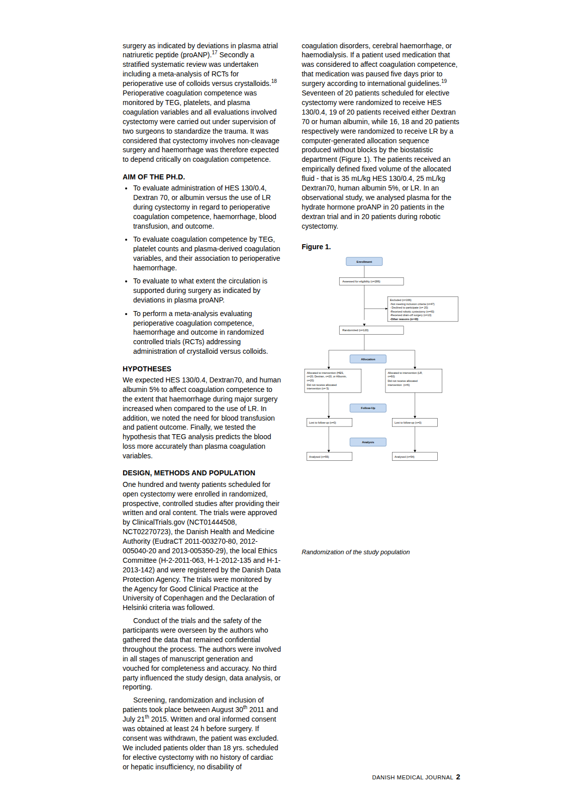surgery as indicated by deviations in plasma atrial natriuretic peptide (proANP).17 Secondly a stratified systematic review was undertaken including a meta-analysis of RCTs for perioperative use of colloids versus crystalloids.18 Perioperative coagulation competence was monitored by TEG, platelets, and plasma coagulation variables and all evaluations involved cystectomy were carried out under supervision of two surgeons to standardize the trauma. It was considered that cystectomy involves non-cleavage surgery and haemorrhage was therefore expected to depend critically on coagulation competence.
Aim of the Ph.D.
To evaluate administration of HES 130/0.4, Dextran 70, or albumin versus the use of LR during cystectomy in regard to perioperative coagulation competence, haemorrhage, blood transfusion, and outcome.
To evaluate coagulation competence by TEG, platelet counts and plasma-derived coagulation variables, and their association to perioperative haemorrhage.
To evaluate to what extent the circulation is supported during surgery as indicated by deviations in plasma proANP.
To perform a meta-analysis evaluating perioperative coagulation competence, haemorrhage and outcome in randomized controlled trials (RCTs) addressing administration of crystalloid versus colloids.
Hypotheses
We expected HES 130/0.4, Dextran70, and human albumin 5% to affect coagulation competence to the extent that haemorrhage during major surgery increased when compared to the use of LR. In addition, we noted the need for blood transfusion and patient outcome. Finally, we tested the hypothesis that TEG analysis predicts the blood loss more accurately than plasma coagulation variables.
Design, methods and population
One hundred and twenty patients scheduled for open cystectomy were enrolled in randomized, prospective, controlled studies after providing their written and oral content. The trials were approved by ClinicalTrials.gov (NCT01444508, NCT02270723), the Danish Health and Medicine Authority (EudraCT 2011-003270-80, 2012-005040-20 and 2013-005350-29), the local Ethics Committee (H-2-2011-063, H-1-2012-135 and H-1-2013-142) and were registered by the Danish Data Protection Agency. The trials were monitored by the Agency for Good Clinical Practice at the University of Copenhagen and the Declaration of Helsinki criteria was followed.
Conduct of the trials and the safety of the participants were overseen by the authors who gathered the data that remained confidential throughout the process. The authors were involved in all stages of manuscript generation and vouched for completeness and accuracy. No third party influenced the study design, data analysis, or reporting.
Screening, randomization and inclusion of patients took place between August 30th 2011 and July 21th 2015. Written and oral informed consent was obtained at least 24 h before surgery. If consent was withdrawn, the patient was excluded. We included patients older than 18 yrs. scheduled for elective cystectomy with no history of cardiac or hepatic insufficiency, no disability of
coagulation disorders, cerebral haemorrhage, or haemodialysis. If a patient used medication that was considered to affect coagulation competence, that medication was paused five days prior to surgery according to international guidelines.19 Seventeen of 20 patients scheduled for elective cystectomy were randomized to receive HES 130/0.4, 19 of 20 patients received either Dextran 70 or human albumin, while 16, 18 and 20 patients respectively were randomized to receive LR by a computer-generated allocation sequence produced without blocks by the biostatistic department (Figure 1). The patients received an empirically defined fixed volume of the allocated fluid - that is 35 mL/kg HES 130/0.4, 25 mL/kg Dextran70, human albumin 5%, or LR. In an observational study, we analysed plasma for the hydrate hormone proANP in 20 patients in the dextran trial and in 20 patients during robotic cystectomy.
Figure 1.
Enrollment Assessed for eligibility (n=286) Excluded (n=166) -Not meeting inclusion criteria (n=47) - Declined to participate (n= 20) -Received robotic cystectomy (n=43) -Received drain-off surgery (n=13) -Other reasons (n=43) Randomized (n=120) Allocation Allocated to intervention (HES, n=20; Dextran, n=20, or Albumin, n=20) Did not receive allocated intervention (n= 5) Allocated to intervention (LR, n=60) Did not receive allocated intervention (n=6) Follow-Up Lost to follow-up (n=0) Lost to follow-up (n=0) Analysis Analysed (n=55) Analysed (n=54)
Randomization of the study population
DANISH MEDICAL JOURNAL2